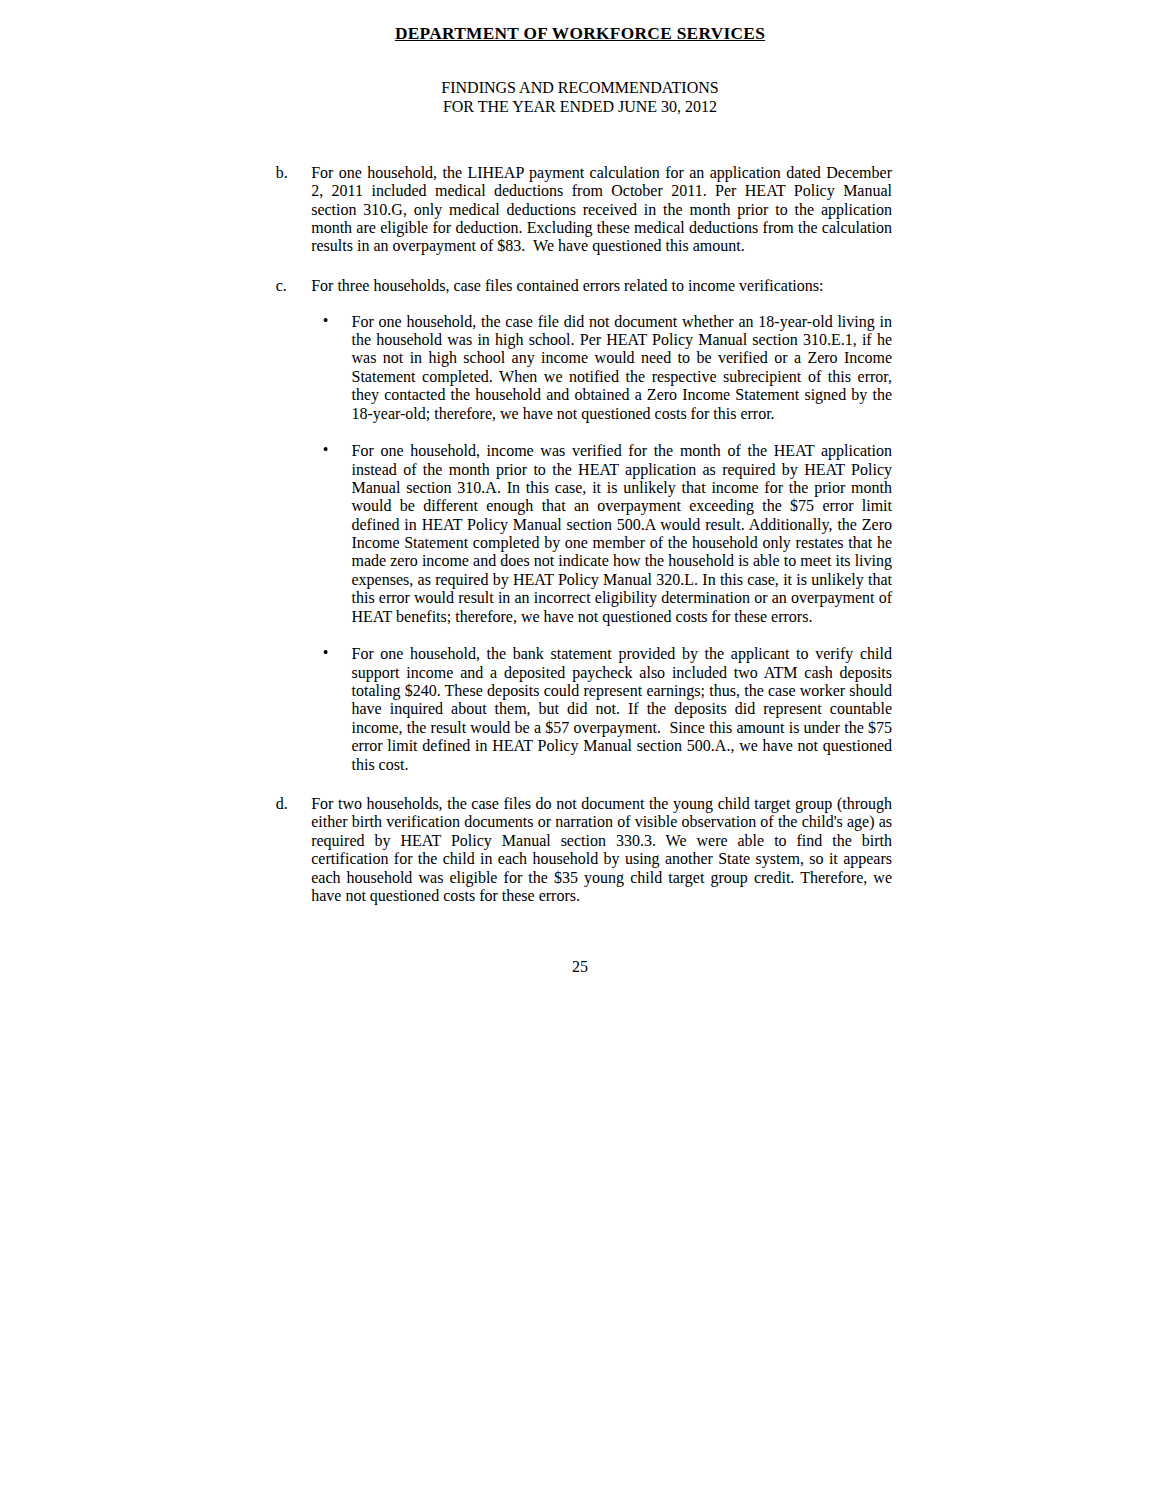DEPARTMENT OF WORKFORCE SERVICES
FINDINGS AND RECOMMENDATIONS
FOR THE YEAR ENDED JUNE 30, 2012
b. For one household, the LIHEAP payment calculation for an application dated December 2, 2011 included medical deductions from October 2011. Per HEAT Policy Manual section 310.G, only medical deductions received in the month prior to the application month are eligible for deduction. Excluding these medical deductions from the calculation results in an overpayment of $83. We have questioned this amount.
c. For three households, case files contained errors related to income verifications:
• For one household, the case file did not document whether an 18-year-old living in the household was in high school. Per HEAT Policy Manual section 310.E.1, if he was not in high school any income would need to be verified or a Zero Income Statement completed. When we notified the respective subrecipient of this error, they contacted the household and obtained a Zero Income Statement signed by the 18-year-old; therefore, we have not questioned costs for this error.
• For one household, income was verified for the month of the HEAT application instead of the month prior to the HEAT application as required by HEAT Policy Manual section 310.A. In this case, it is unlikely that income for the prior month would be different enough that an overpayment exceeding the $75 error limit defined in HEAT Policy Manual section 500.A would result. Additionally, the Zero Income Statement completed by one member of the household only restates that he made zero income and does not indicate how the household is able to meet its living expenses, as required by HEAT Policy Manual 320.L. In this case, it is unlikely that this error would result in an incorrect eligibility determination or an overpayment of HEAT benefits; therefore, we have not questioned costs for these errors.
• For one household, the bank statement provided by the applicant to verify child support income and a deposited paycheck also included two ATM cash deposits totaling $240. These deposits could represent earnings; thus, the case worker should have inquired about them, but did not. If the deposits did represent countable income, the result would be a $57 overpayment. Since this amount is under the $75 error limit defined in HEAT Policy Manual section 500.A., we have not questioned this cost.
d. For two households, the case files do not document the young child target group (through either birth verification documents or narration of visible observation of the child's age) as required by HEAT Policy Manual section 330.3. We were able to find the birth certification for the child in each household by using another State system, so it appears each household was eligible for the $35 young child target group credit. Therefore, we have not questioned costs for these errors.
25